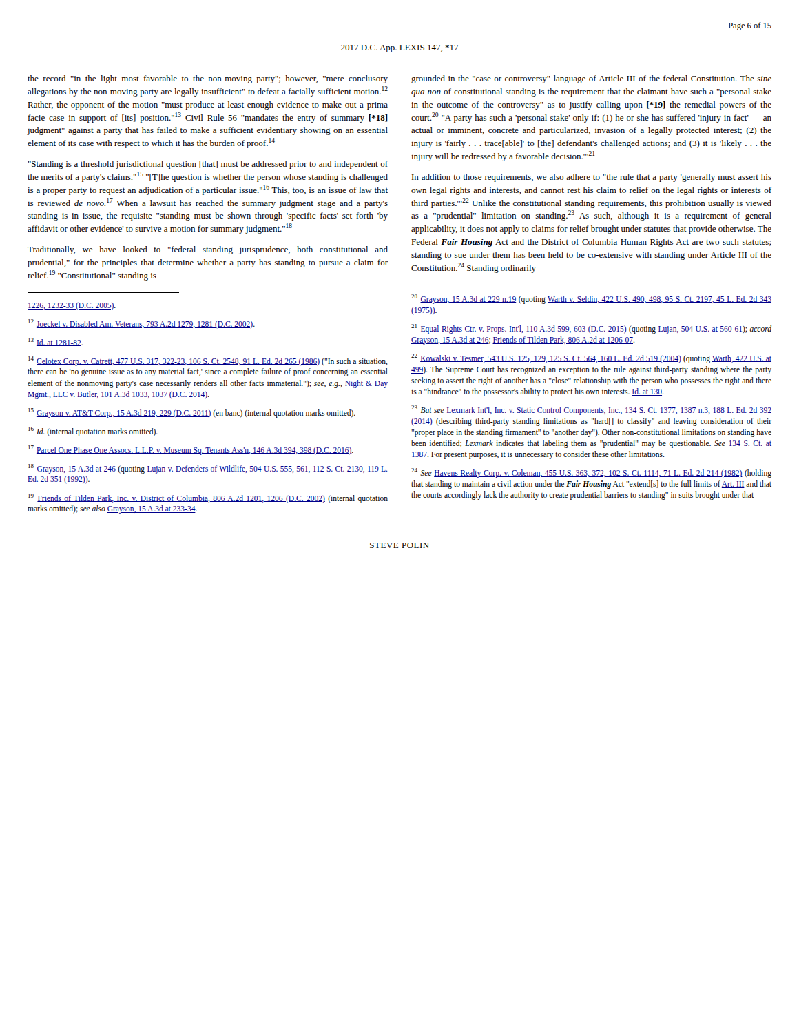Page 6 of 15
2017 D.C. App. LEXIS 147, *17
the record "in the light most favorable to the non-moving party"; however, "mere conclusory allegations by the non-moving party are legally insufficient" to defeat a facially sufficient motion.12 Rather, the opponent of the motion "must produce at least enough evidence to make out a prima facie case in support of [its] position."13 Civil Rule 56 "mandates the entry of summary [*18] judgment" against a party that has failed to make a sufficient evidentiary showing on an essential element of its case with respect to which it has the burden of proof.14
"Standing is a threshold jurisdictional question [that] must be addressed prior to and independent of the merits of a party's claims."15 "[T]he question is whether the person whose standing is challenged is a proper party to request an adjudication of a particular issue."16 This, too, is an issue of law that is reviewed de novo.17 When a lawsuit has reached the summary judgment stage and a party's standing is in issue, the requisite "standing must be shown through 'specific facts' set forth 'by affidavit or other evidence' to survive a motion for summary judgment."18
Traditionally, we have looked to "federal standing jurisprudence, both constitutional and prudential," for the principles that determine whether a party has standing to pursue a claim for relief.19 "Constitutional" standing is
1226, 1232-33 (D.C. 2005).
12 Joeckel v. Disabled Am. Veterans, 793 A.2d 1279, 1281 (D.C. 2002).
13 Id. at 1281-82.
14 Celotex Corp. v. Catrett, 477 U.S. 317, 322-23, 106 S. Ct. 2548, 91 L. Ed. 2d 265 (1986) ("In such a situation, there can be 'no genuine issue as to any material fact,' since a complete failure of proof concerning an essential element of the nonmoving party's case necessarily renders all other facts immaterial."); see, e.g., Night & Day Mgmt., LLC v. Butler, 101 A.3d 1033, 1037 (D.C. 2014).
15 Grayson v. AT&T Corp., 15 A.3d 219, 229 (D.C. 2011) (en banc) (internal quotation marks omitted).
16 Id. (internal quotation marks omitted).
17 Parcel One Phase One Assocs. L.L.P. v. Museum Sq. Tenants Ass'n, 146 A.3d 394, 398 (D.C. 2016).
18 Grayson, 15 A.3d at 246 (quoting Lujan v. Defenders of Wildlife, 504 U.S. 555, 561, 112 S. Ct. 2130, 119 L. Ed. 2d 351 (1992)).
19 Friends of Tilden Park, Inc. v. District of Columbia, 806 A.2d 1201, 1206 (D.C. 2002) (internal quotation marks omitted); see also Grayson, 15 A.3d at 233-34.
grounded in the "case or controversy" language of Article III of the federal Constitution. The sine qua non of constitutional standing is the requirement that the claimant have such a "personal stake in the outcome of the controversy" as to justify calling upon [*19] the remedial powers of the court.20 "A party has such a 'personal stake' only if: (1) he or she has suffered 'injury in fact' — an actual or imminent, concrete and particularized, invasion of a legally protected interest; (2) the injury is 'fairly . . . trace[able]' to [the] defendant's challenged actions; and (3) it is 'likely . . . the injury will be redressed by a favorable decision.'"21
In addition to those requirements, we also adhere to "the rule that a party 'generally must assert his own legal rights and interests, and cannot rest his claim to relief on the legal rights or interests of third parties.'"22 Unlike the constitutional standing requirements, this prohibition usually is viewed as a "prudential" limitation on standing.23 As such, although it is a requirement of general applicability, it does not apply to claims for relief brought under statutes that provide otherwise. The Federal Fair Housing Act and the District of Columbia Human Rights Act are two such statutes; standing to sue under them has been held to be co-extensive with standing under Article III of the Constitution.24 Standing ordinarily
20 Grayson, 15 A.3d at 229 n.19 (quoting Warth v. Seldin, 422 U.S. 490, 498, 95 S. Ct. 2197, 45 L. Ed. 2d 343 (1975)).
21 Equal Rights Ctr. v. Props. Int'l, 110 A.3d 599, 603 (D.C. 2015) (quoting Lujan, 504 U.S. at 560-61); accord Grayson, 15 A.3d at 246; Friends of Tilden Park, 806 A.2d at 1206-07.
22 Kowalski v. Tesmer, 543 U.S. 125, 129, 125 S. Ct. 564, 160 L. Ed. 2d 519 (2004) (quoting Warth, 422 U.S. at 499). The Supreme Court has recognized an exception to the rule against third-party standing where the party seeking to assert the right of another has a "close" relationship with the person who possesses the right and there is a "hindrance" to the possessor's ability to protect his own interests. Id. at 130.
23 But see Lexmark Int'l, Inc. v. Static Control Components, Inc., 134 S. Ct. 1377, 1387 n.3, 188 L. Ed. 2d 392 (2014) (describing third-party standing limitations as "hard[] to classify" and leaving consideration of their "proper place in the standing firmament" to "another day"). Other non-constitutional limitations on standing have been identified; Lexmark indicates that labeling them as "prudential" may be questionable. See 134 S. Ct. at 1387. For present purposes, it is unnecessary to consider these other limitations.
24 See Havens Realty Corp. v. Coleman, 455 U.S. 363, 372, 102 S. Ct. 1114, 71 L. Ed. 2d 214 (1982) (holding that standing to maintain a civil action under the Fair Housing Act "extend[s] to the full limits of Art. III and that the courts accordingly lack the authority to create prudential barriers to standing" in suits brought under that
STEVE POLIN